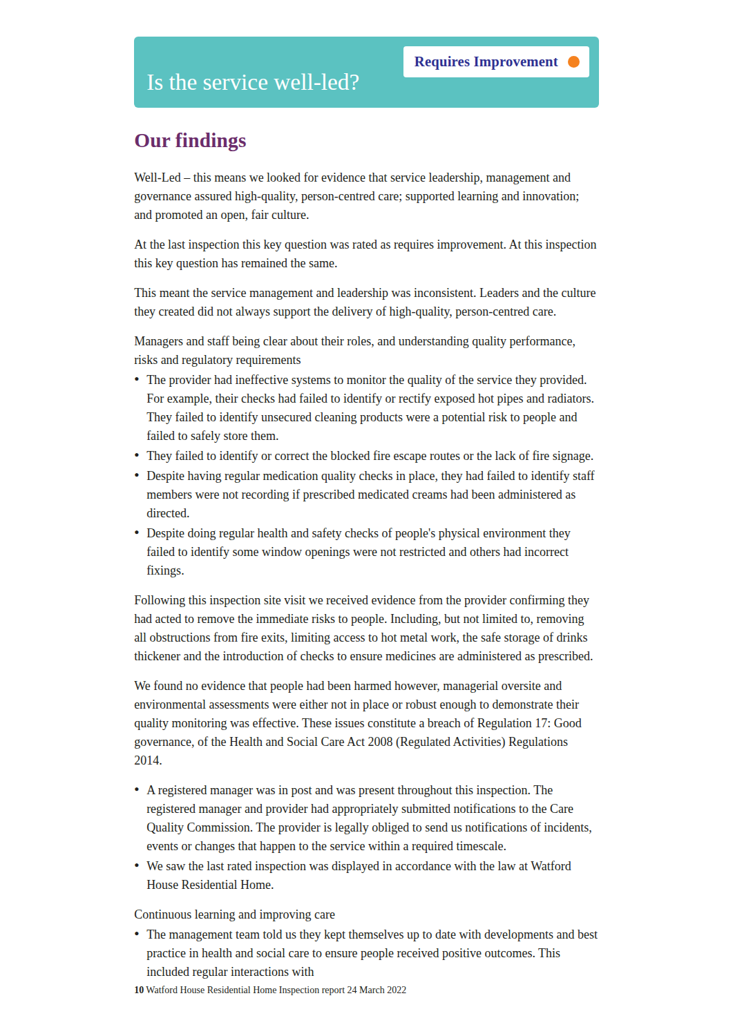Requires Improvement
Is the service well-led?
Our findings
Well-Led – this means we looked for evidence that service leadership, management and governance assured high-quality, person-centred care; supported learning and innovation; and promoted an open, fair culture.
At the last inspection this key question was rated as requires improvement. At this inspection this key question has remained the same.
This meant the service management and leadership was inconsistent. Leaders and the culture they created did not always support the delivery of high-quality, person-centred care.
Managers and staff being clear about their roles, and understanding quality performance, risks and regulatory requirements
The provider had ineffective systems to monitor the quality of the service they provided. For example, their checks had failed to identify or rectify exposed hot pipes and radiators. They failed to identify unsecured cleaning products were a potential risk to people and failed to safely store them.
They failed to identify or correct the blocked fire escape routes or the lack of fire signage.
Despite having regular medication quality checks in place, they had failed to identify staff members were not recording if prescribed medicated creams had been administered as directed.
Despite doing regular health and safety checks of people's physical environment they failed to identify some window openings were not restricted and others had incorrect fixings.
Following this inspection site visit we received evidence from the provider confirming they had acted to remove the immediate risks to people. Including, but not limited to, removing all obstructions from fire exits, limiting access to hot metal work, the safe storage of drinks thickener and the introduction of checks to ensure medicines are administered as prescribed.
We found no evidence that people had been harmed however, managerial oversite and environmental assessments were either not in place or robust enough to demonstrate their quality monitoring was effective. These issues constitute a breach of Regulation 17: Good governance, of the Health and Social Care Act 2008 (Regulated Activities) Regulations 2014.
A registered manager was in post and was present throughout this inspection. The registered manager and provider had appropriately submitted notifications to the Care Quality Commission. The provider is legally obliged to send us notifications of incidents, events or changes that happen to the service within a required timescale.
We saw the last rated inspection was displayed in accordance with the law at Watford House Residential Home.
Continuous learning and improving care
The management team told us they kept themselves up to date with developments and best practice in health and social care to ensure people received positive outcomes. This included regular interactions with
10 Watford House Residential Home Inspection report 24 March 2022